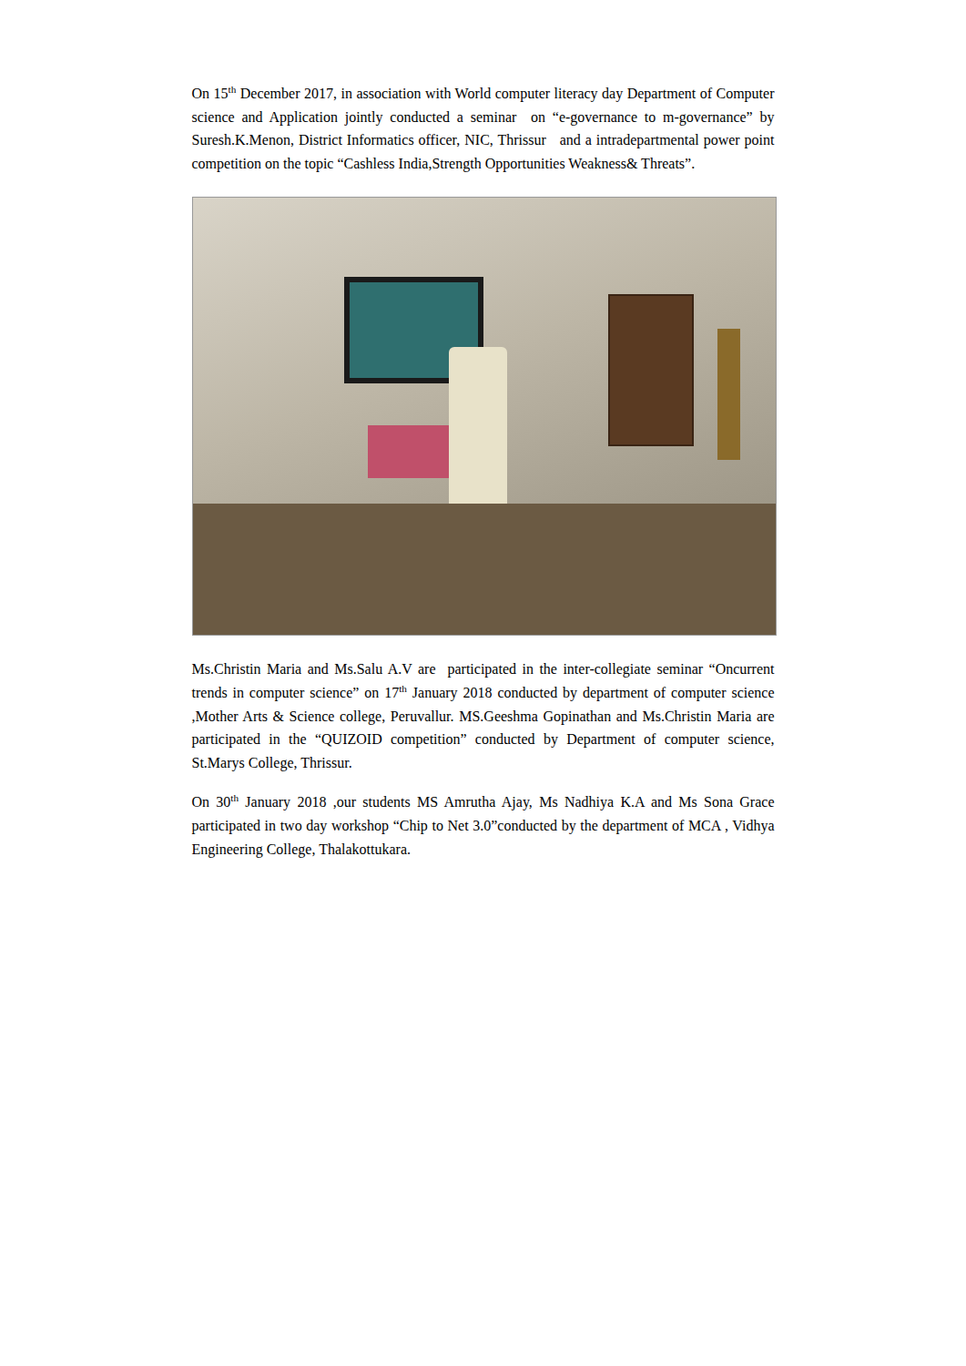On 15th December 2017, in association with World computer literacy day Department of Computer science and Application jointly conducted a seminar on “e-governance to m-governance” by Suresh.K.Menon, District Informatics officer, NIC, Thrissur and a intradepartmental power point competition on the topic “Cashless India,Strength Opportunities Weakness& Threats”.
Ms.Christin Maria and Ms.Salu A.V are participated in the inter-collegiate seminar “Oncurrent trends in computer science” on 17th January 2018 conducted by department of computer science ,Mother Arts & Science college, Peruvallur. MS.Geeshma Gopinathan and Ms.Christin Maria are participated in the “QUIZOID competition” conducted by Department of computer science, St.Marys College, Thrissur.
On 30th January 2018 ,our students MS Amrutha Ajay, Ms Nadhiya K.A and Ms Sona Grace participated in two day workshop “Chip to Net 3.0”conducted by the department of MCA , Vidhya Engineering College, Thalakottukara.